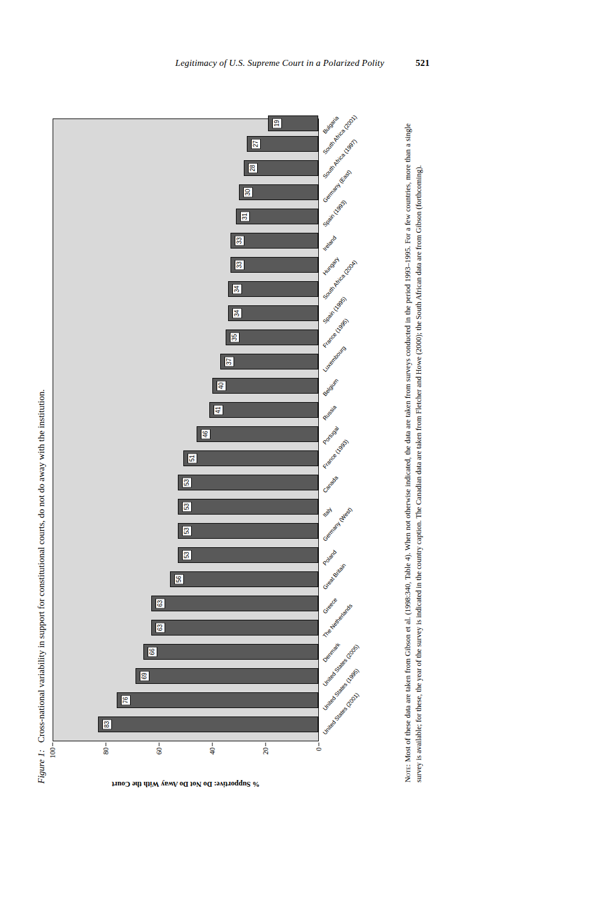Legitimacy of U.S. Supreme Court in a Polarized Polity 521
Figure 1: Cross-national variability in support for constitutional courts, do not do away with the institution.
100
80
60
40
20
0
% Supportive: Do Not Do Away With the Court
83
76
69
66
63
63
56
53
53
53
53
51
46
41
40
37
35
34
34
33
33
31
30
28
27
19
United States (2001)
United States (1995)
United States (2005)
Denmark
The Netherlands
Greece
Great Britain
Poland
Germany (West)
Italy
Canada
France (1993)
Portugal
Russia
Belgium
Luxembourg
France (1995)
Spain (1995)
South Africa (2004)
Hungary
Ireland
Spain (1993)
Germany (East)
South Africa (1997)
South Africa (2001)
Bulgaria
Note: Most of these data are taken from Gibson et al. (1998:340, Table 4). When not otherwise indicated, the data are taken from surveys conducted in the period 1993–1995. For a few countries, more than a single survey is available; for these, the year of the survey is indicated in the country caption. The Canadian data are taken from Fletcher and Howe (2000); the South African data are from Gibson (forthcoming).